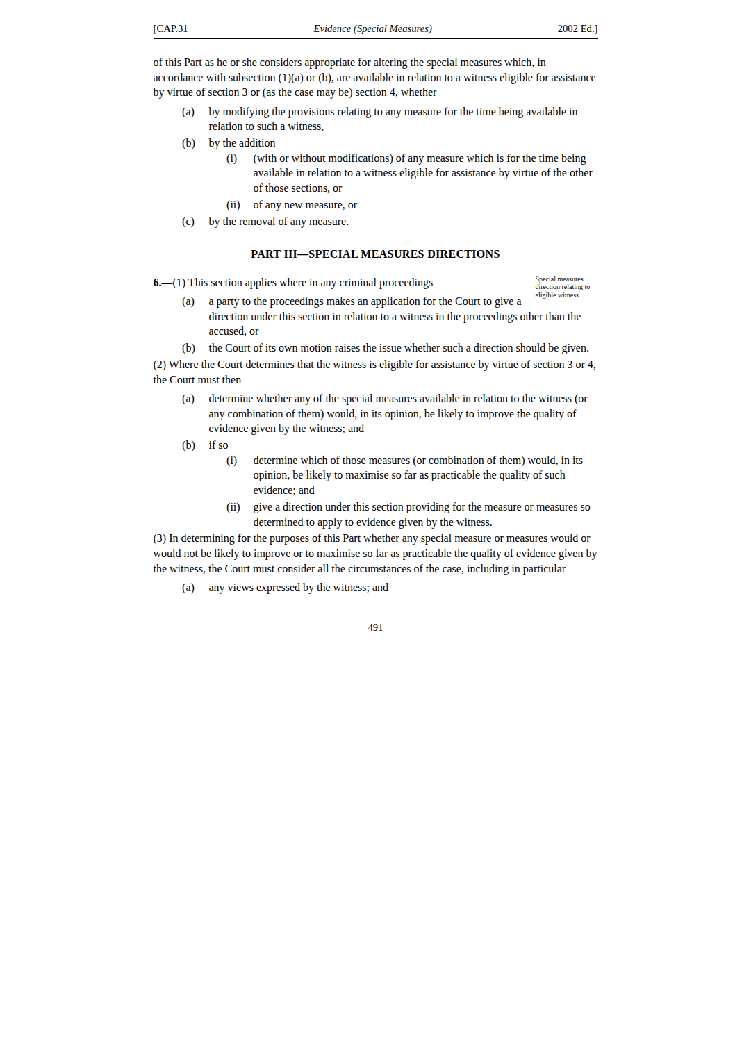[CAP.31 Evidence (Special Measures) 2002 Ed.]
of this Part as he or she considers appropriate for altering the special measures which, in accordance with subsection (1)(a) or (b), are available in relation to a witness eligible for assistance by virtue of section 3 or (as the case may be) section 4, whether
(a) by modifying the provisions relating to any measure for the time being available in relation to such a witness,
(b) by the addition
(i)(with or without modifications) of any measure which is for the time being available in relation to a witness eligible for assistance by virtue of the other of those sections, or
(ii) of any new measure, or
(c) by the removal of any measure.
PART III—SPECIAL MEASURES DIRECTIONS
Special measures direction relating to eligible witness
6.—(1) This section applies where in any criminal proceedings
(a) a party to the proceedings makes an application for the Court to give a direction under this section in relation to a witness in the proceedings other than the accused, or
(b) the Court of its own motion raises the issue whether such a direction should be given.
(2) Where the Court determines that the witness is eligible for assistance by virtue of section 3 or 4, the Court must then
(a) determine whether any of the special measures available in relation to the witness (or any combination of them) would, in its opinion, be likely to improve the quality of evidence given by the witness; and
(b) if so
(i) determine which of those measures (or combination of them) would, in its opinion, be likely to maximise so far as practicable the quality of such evidence; and
(ii) give a direction under this section providing for the measure or measures so determined to apply to evidence given by the witness.
(3) In determining for the purposes of this Part whether any special measure or measures would or would not be likely to improve or to maximise so far as practicable the quality of evidence given by the witness, the Court must consider all the circumstances of the case, including in particular
(a) any views expressed by the witness; and
491